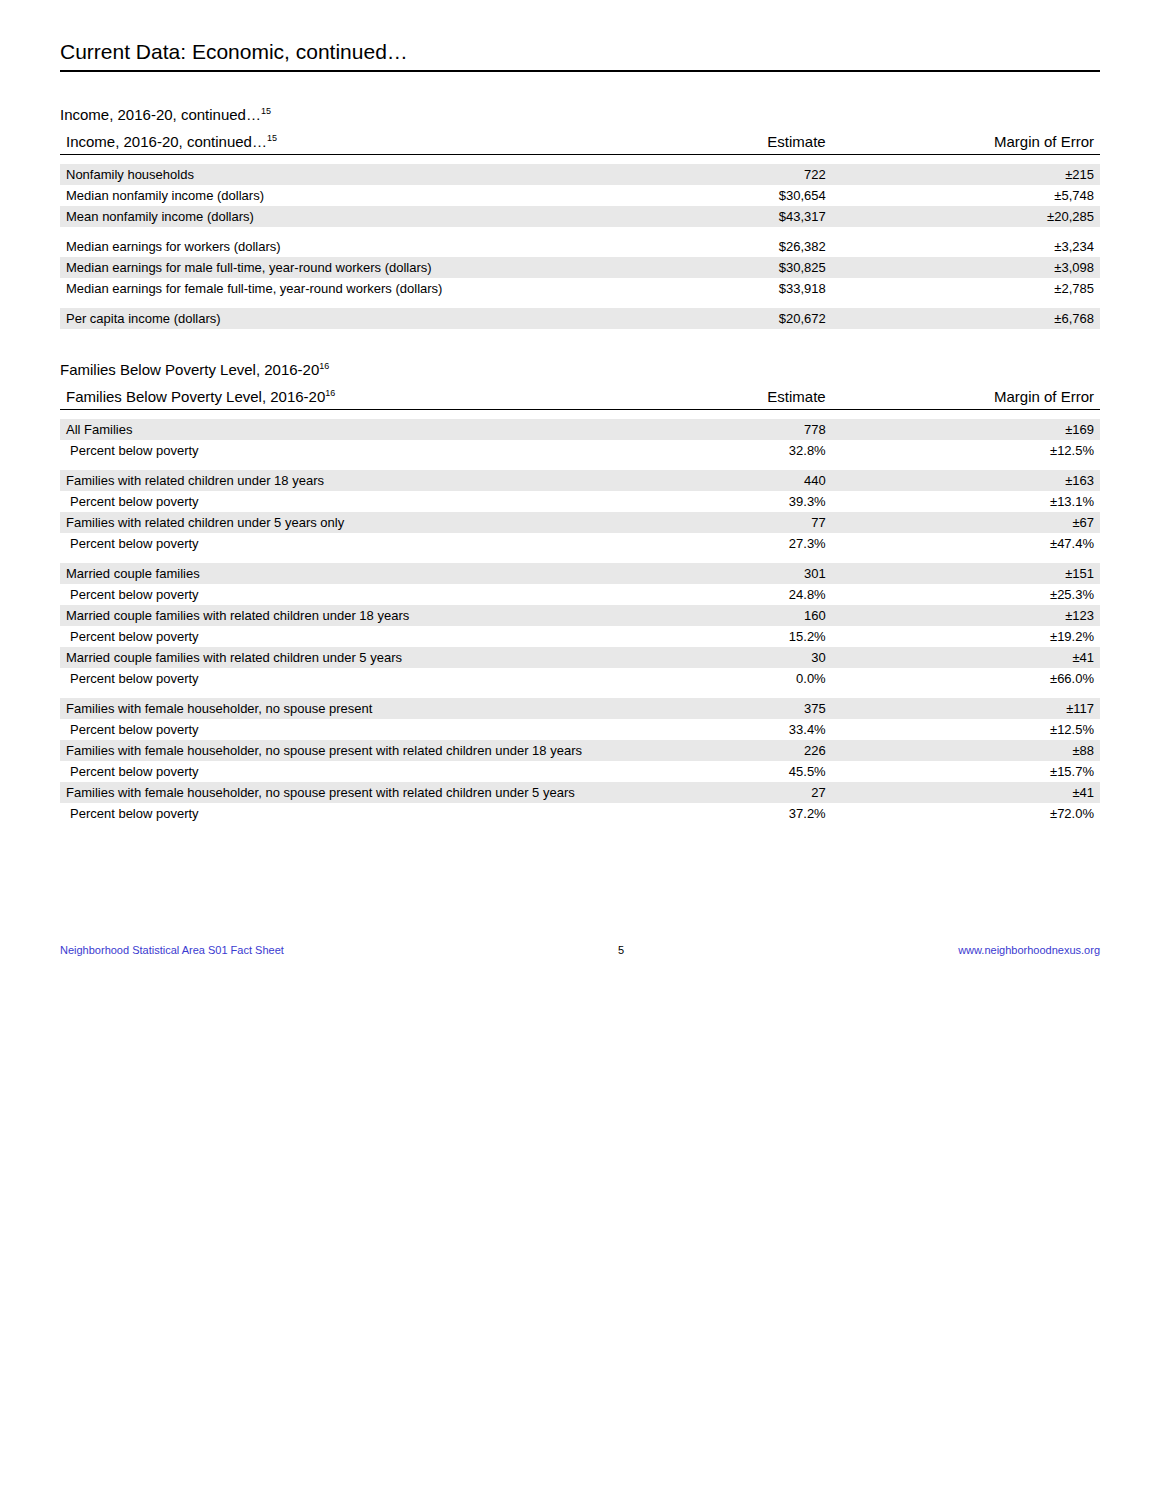Current Data: Economic, continued…
Income, 2016-20, continued… 15
| Income, 2016-20, continued… 15 | Estimate | Margin of Error |
| --- | --- | --- |
| Nonfamily households | 722 | ±215 |
| Median nonfamily income (dollars) | $30,654 | ±5,748 |
| Mean nonfamily income (dollars) | $43,317 | ±20,285 |
| Median earnings for workers (dollars) | $26,382 | ±3,234 |
| Median earnings for male full-time, year-round workers (dollars) | $30,825 | ±3,098 |
| Median earnings for female full-time, year-round workers (dollars) | $33,918 | ±2,785 |
| Per capita income (dollars) | $20,672 | ±6,768 |
Families Below Poverty Level, 2016-20 16
| Families Below Poverty Level, 2016-20 16 | Estimate | Margin of Error |
| --- | --- | --- |
| All Families | 778 | ±169 |
| Percent below poverty | 32.8% | ±12.5% |
| Families with related children under 18 years | 440 | ±163 |
| Percent below poverty | 39.3% | ±13.1% |
| Families with related children under 5 years only | 77 | ±67 |
| Percent below poverty | 27.3% | ±47.4% |
| Married couple families | 301 | ±151 |
| Percent below poverty | 24.8% | ±25.3% |
| Married couple families with related children under 18 years | 160 | ±123 |
| Percent below poverty | 15.2% | ±19.2% |
| Married couple families with related children under 5 years | 30 | ±41 |
| Percent below poverty | 0.0% | ±66.0% |
| Families with female householder, no spouse present | 375 | ±117 |
| Percent below poverty | 33.4% | ±12.5% |
| Families with female householder, no spouse present with related children under 18 years | 226 | ±88 |
| Percent below poverty | 45.5% | ±15.7% |
| Families with female householder, no spouse present with related children under 5 years | 27 | ±41 |
| Percent below poverty | 37.2% | ±72.0% |
Neighborhood Statistical Area S01 Fact Sheet
5
www.neighborhoodnexus.org